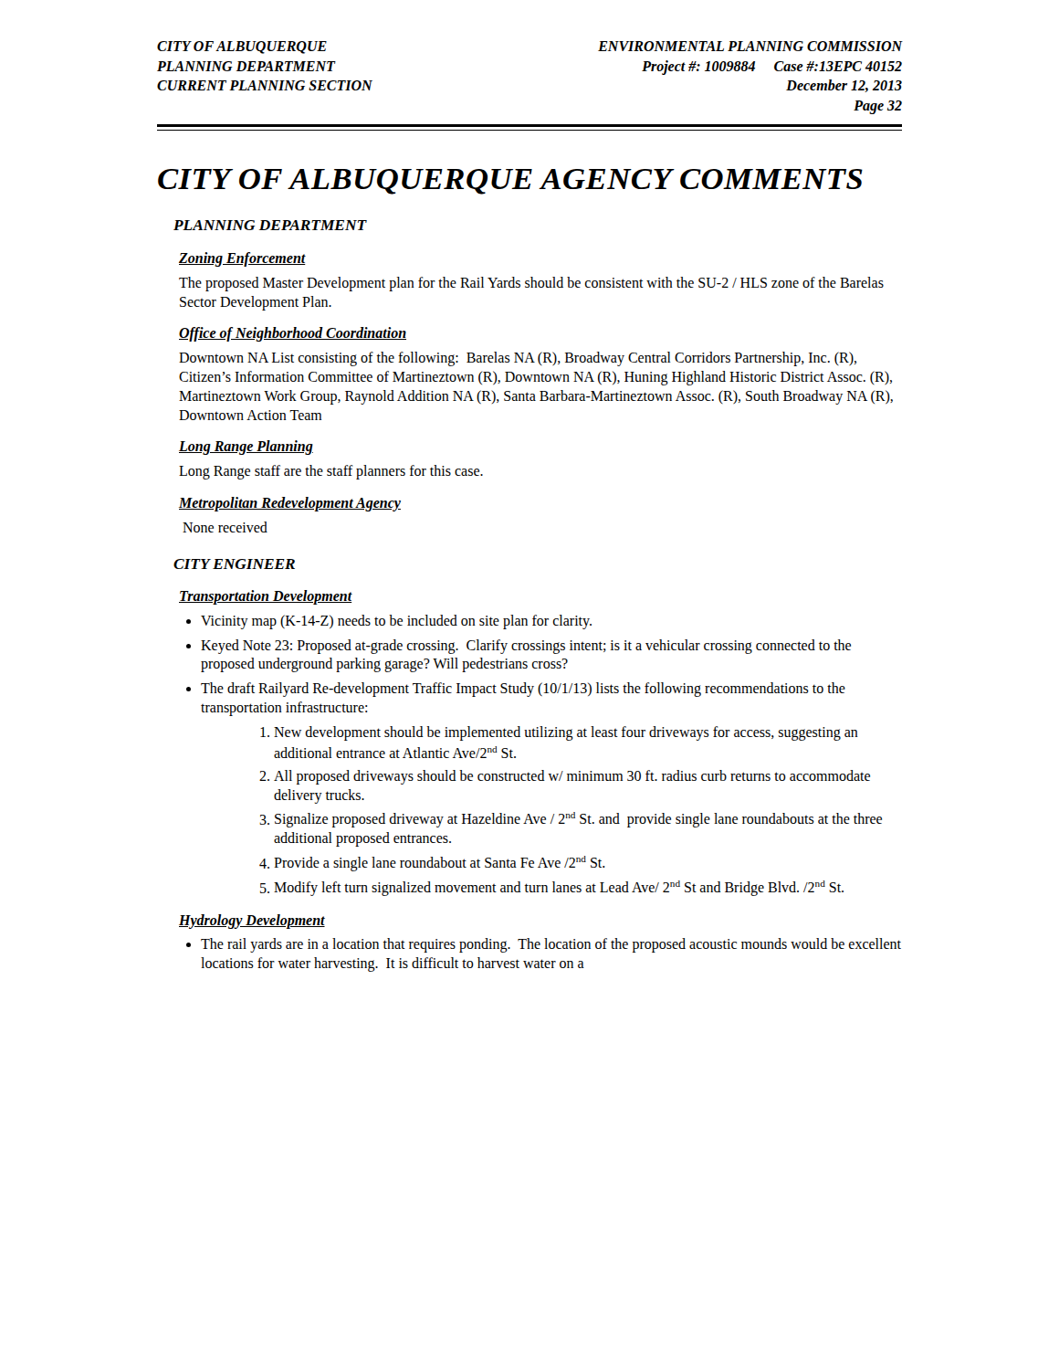CITY OF ALBUQUERQUE
PLANNING DEPARTMENT
CURRENT PLANNING SECTION
ENVIRONMENTAL PLANNING COMMISSION
Project #: 1009884 Case #:13EPC 40152
December 12, 2013
Page 32
CITY OF ALBUQUERQUE AGENCY COMMENTS
PLANNING DEPARTMENT
Zoning Enforcement
The proposed Master Development plan for the Rail Yards should be consistent with the SU-2 / HLS zone of the Barelas Sector Development Plan.
Office of Neighborhood Coordination
Downtown NA List consisting of the following: Barelas NA (R), Broadway Central Corridors Partnership, Inc. (R), Citizen’s Information Committee of Martineztown (R), Downtown NA (R), Huning Highland Historic District Assoc. (R), Martineztown Work Group, Raynold Addition NA (R), Santa Barbara-Martineztown Assoc. (R), South Broadway NA (R), Downtown Action Team
Long Range Planning
Long Range staff are the staff planners for this case.
Metropolitan Redevelopment Agency
None received
CITY ENGINEER
Transportation Development
Vicinity map (K-14-Z) needs to be included on site plan for clarity.
Keyed Note 23: Proposed at-grade crossing. Clarify crossings intent; is it a vehicular crossing connected to the proposed underground parking garage? Will pedestrians cross?
The draft Railyard Re-development Traffic Impact Study (10/1/13) lists the following recommendations to the transportation infrastructure:
New development should be implemented utilizing at least four driveways for access, suggesting an additional entrance at Atlantic Ave/2nd St.
All proposed driveways should be constructed w/ minimum 30 ft. radius curb returns to accommodate delivery trucks.
Signalize proposed driveway at Hazeldine Ave / 2nd St. and provide single lane roundabouts at the three additional proposed entrances.
Provide a single lane roundabout at Santa Fe Ave /2nd St.
Modify left turn signalized movement and turn lanes at Lead Ave/ 2nd St and Bridge Blvd. /2nd St.
Hydrology Development
The rail yards are in a location that requires ponding. The location of the proposed acoustic mounds would be excellent locations for water harvesting. It is difficult to harvest water on a